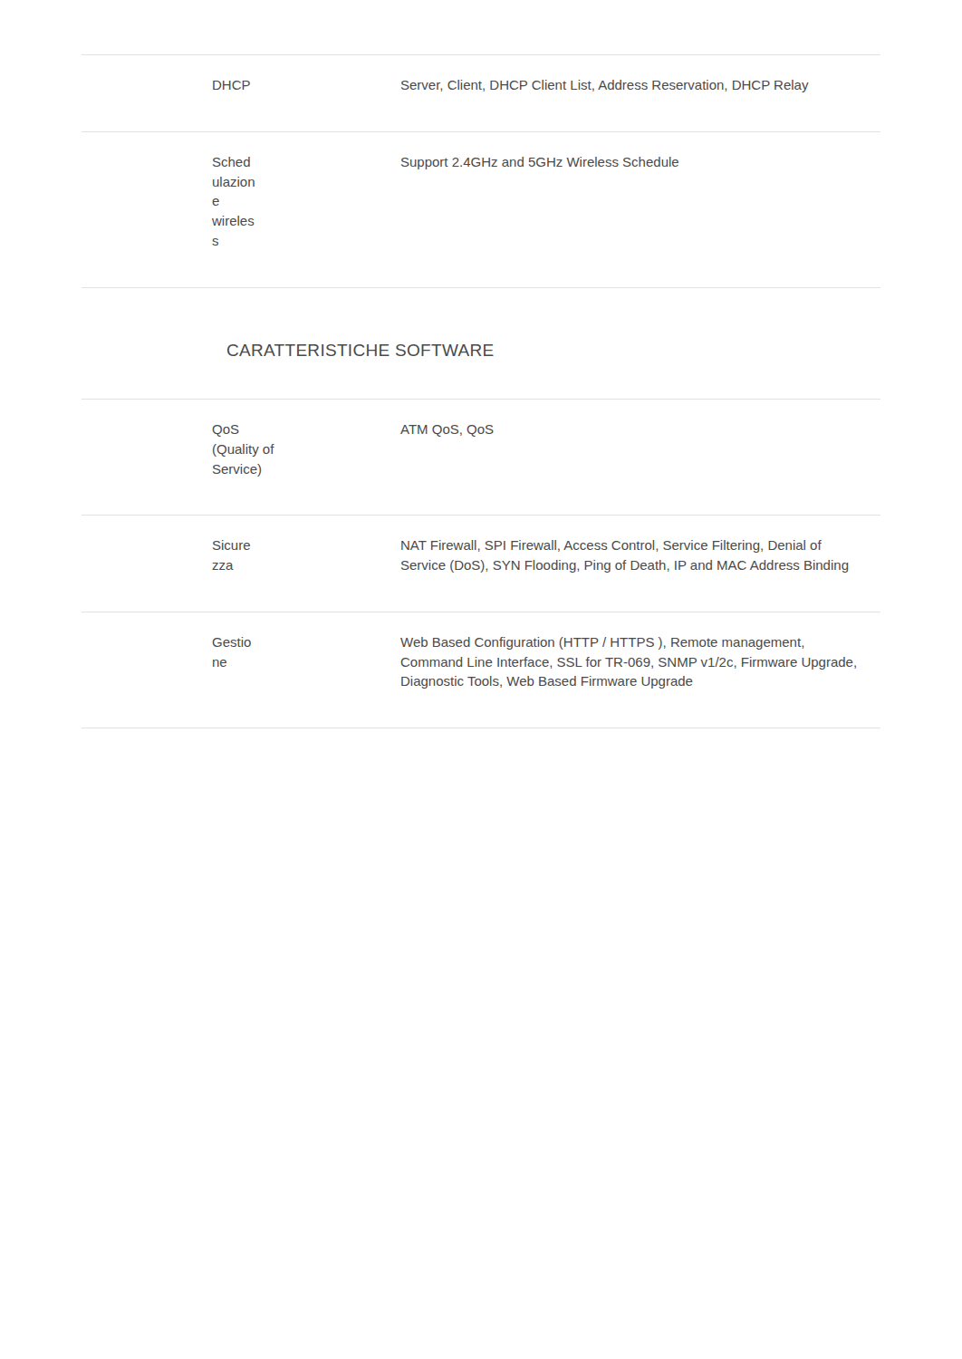| | DHCP | Server, Client, DHCP Client List, Address Reservation, DHCP Relay |
| | Schedulazione wireless | Support 2.4GHz and 5GHz Wireless Schedule |
CARATTERISTICHE SOFTWARE
| | QoS (Quality of Service) | ATM QoS, QoS |
| | Sicurezza | NAT Firewall, SPI Firewall, Access Control, Service Filtering, Denial of Service (DoS), SYN Flooding, Ping of Death, IP and MAC Address Binding |
| | Gestione | Web Based Configuration (HTTP / HTTPS ), Remote management, Command Line Interface, SSL for TR-069, SNMP v1/2c, Firmware Upgrade, Diagnostic Tools, Web Based Firmware Upgrade |